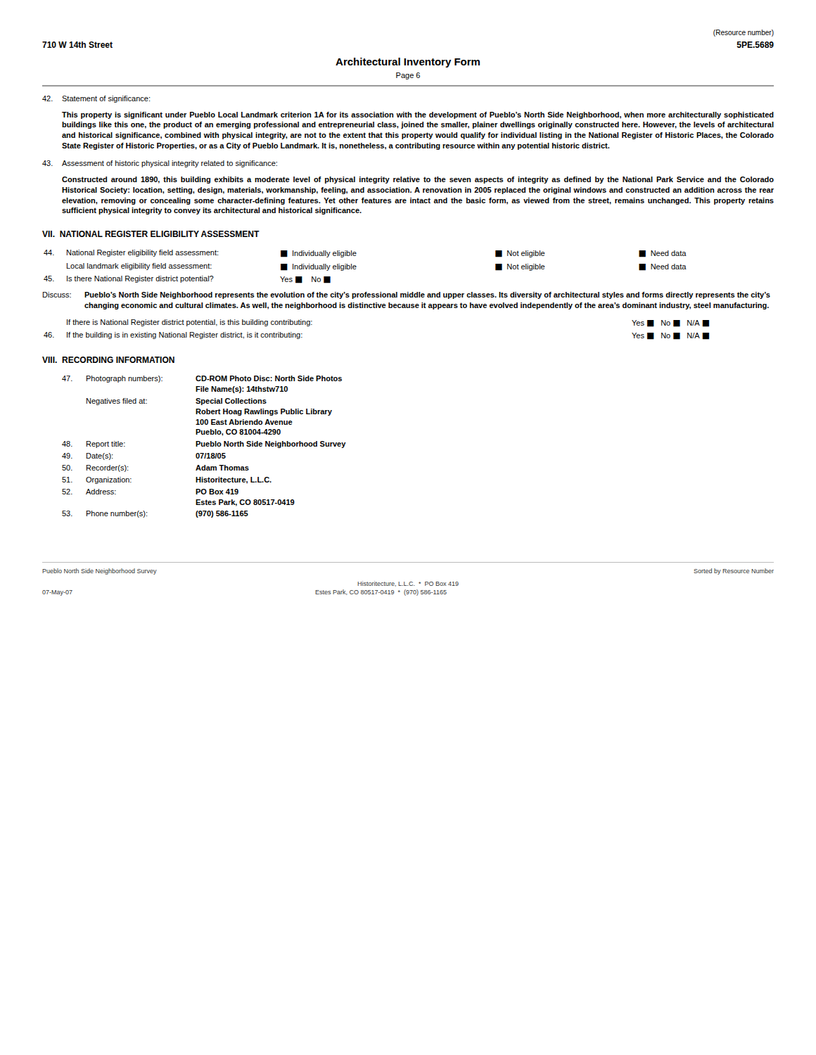(Resource number)
710 W 14th Street
5PE.5689
Architectural Inventory Form
Page 6
42.
Statement of significance:
This property is significant under Pueblo Local Landmark criterion 1A for its association with the development of Pueblo’s North Side Neighborhood, when more architecturally sophisticated buildings like this one, the product of an emerging professional and entrepreneurial class, joined the smaller, plainer dwellings originally constructed here. However, the levels of architectural and historical significance, combined with physical integrity, are not to the extent that this property would qualify for individual listing in the National Register of Historic Places, the Colorado State Register of Historic Properties, or as a City of Pueblo Landmark. It is, nonetheless, a contributing resource within any potential historic district.
43.
Assessment of historic physical integrity related to significance:
Constructed around 1890, this building exhibits a moderate level of physical integrity relative to the seven aspects of integrity as defined by the National Park Service and the Colorado Historical Society: location, setting, design, materials, workmanship, feeling, and association. A renovation in 2005 replaced the original windows and constructed an addition across the rear elevation, removing or concealing some character-defining features. Yet other features are intact and the basic form, as viewed from the street, remains unchanged. This property retains sufficient physical integrity to convey its architectural and historical significance.
VII. NATIONAL REGISTER ELIGIBILITY ASSESSMENT
| 44. | National Register eligibility field assessment: | Individually eligible | Not eligible | Need data |
| | Local landmark eligibility field assessment: | Individually eligible | Not eligible | Need data |
| 45. | Is there National Register district potential? | Yes No |
Discuss:
Pueblo’s North Side Neighborhood represents the evolution of the city’s professional middle and upper classes. Its diversity of architectural styles and forms directly represents the city’s changing economic and cultural climates. As well, the neighborhood is distinctive because it appears to have evolved independently of the area’s dominant industry, steel manufacturing.
| | If there is National Register district potential, is this building contributing: | Yes No N/A |
| 46. | If the building is in existing National Register district, is it contributing: | Yes No N/A |
VIII. RECORDING INFORMATION
| 47. | Photograph numbers): | CD-ROM Photo Disc: North Side Photos File Name(s): 14thstw710 |
| | Negatives filed at: | Special Collections Robert Hoag Rawlings Public Library 100 East Abriendo Avenue Pueblo, CO 81004-4290 |
| 48. | Report title: | Pueblo North Side Neighborhood Survey |
| 49. | Date(s): | 07/18/05 |
| 50. | Recorder(s): | Adam Thomas |
| 51. | Organization: | Historitecture, L.L.C. |
| 52. | Address: | PO Box 419 Estes Park, CO 80517-0419 |
| 53. | Phone number(s): | (970) 586-1165 |
Pueblo North Side Neighborhood Survey
Sorted by Resource Number
Historitecture, L.L.C. * PO Box 419
07-May-07
Estes Park, CO 80517-0419 * (970) 586-1165